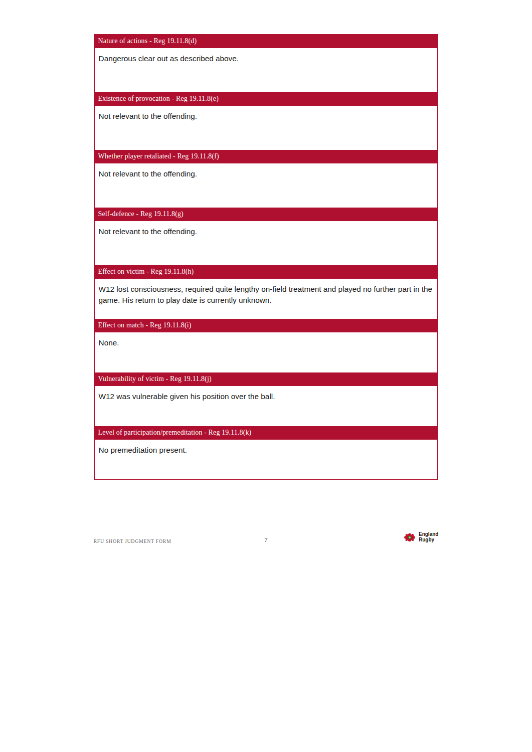Nature of actions - Reg 19.11.8(d)
Dangerous clear out as described above.
Existence of provocation - Reg 19.11.8(e)
Not relevant to the offending.
Whether player retaliated - Reg 19.11.8(f)
Not relevant to the offending.
Self-defence - Reg 19.11.8(g)
Not relevant to the offending.
Effect on victim - Reg 19.11.8(h)
W12 lost consciousness, required quite lengthy on-field treatment and played no further part in the game. His return to play date is currently unknown.
Effect on match - Reg 19.11.8(i)
None.
Vulnerability of victim - Reg 19.11.8(j)
W12 was vulnerable given his position over the ball.
Level of participation/premeditation - Reg 19.11.8(k)
No premeditation present.
RFU Short Judgment Form
7
England
Rugby